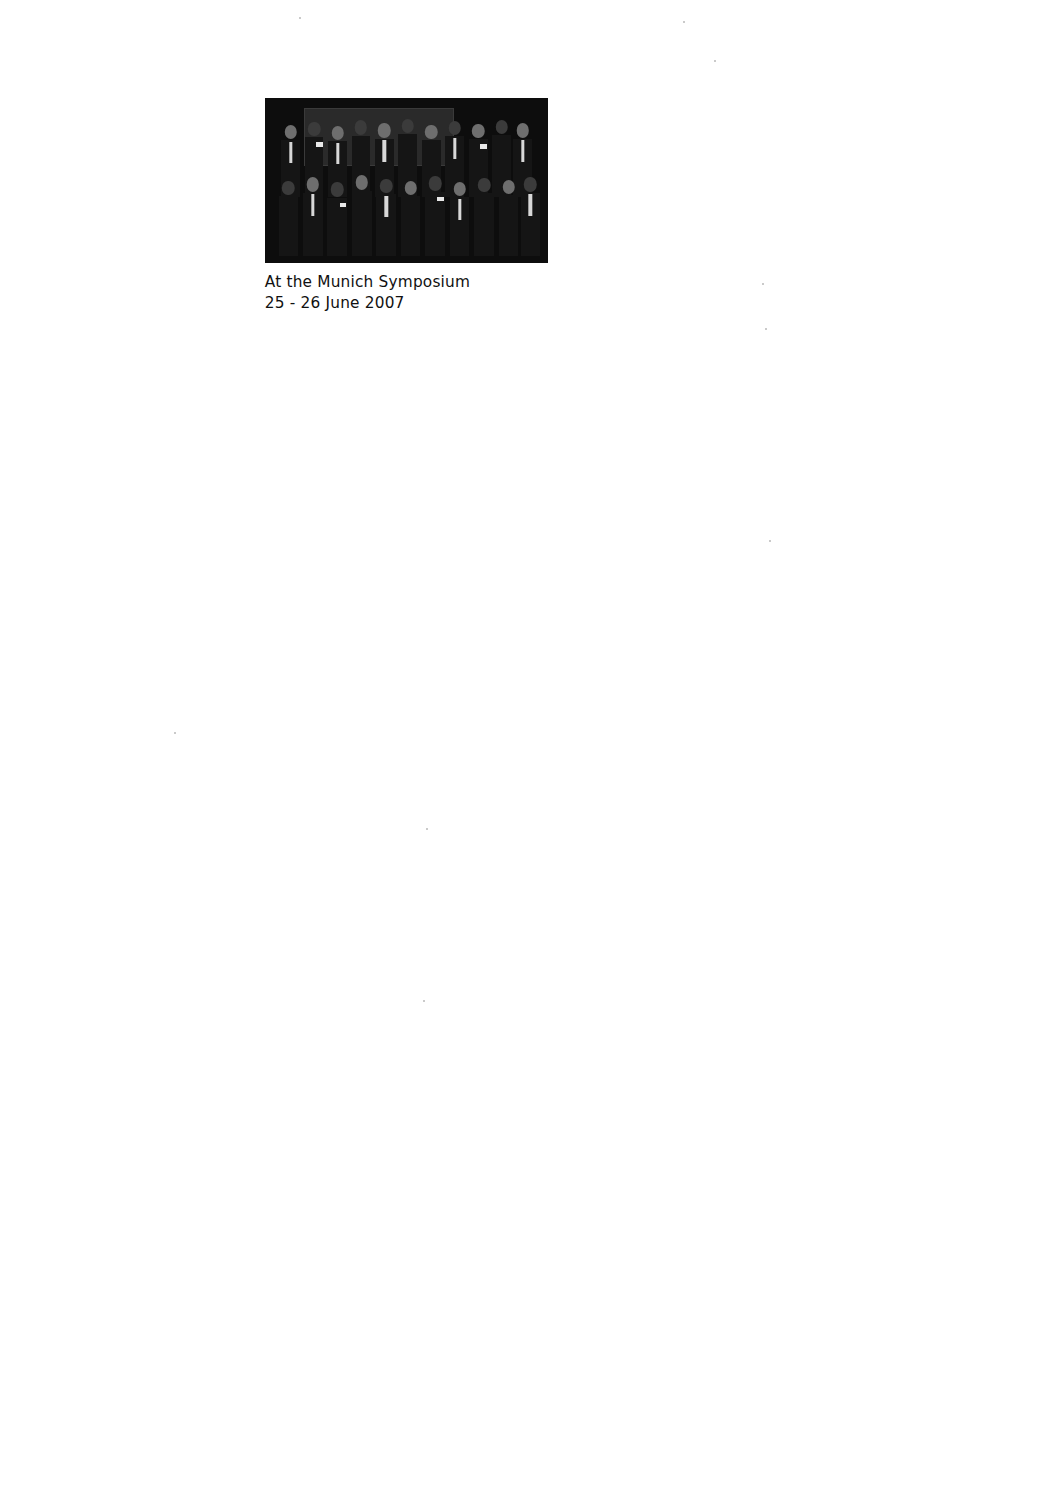At the Munich Symposium 25 - 26 June 2007